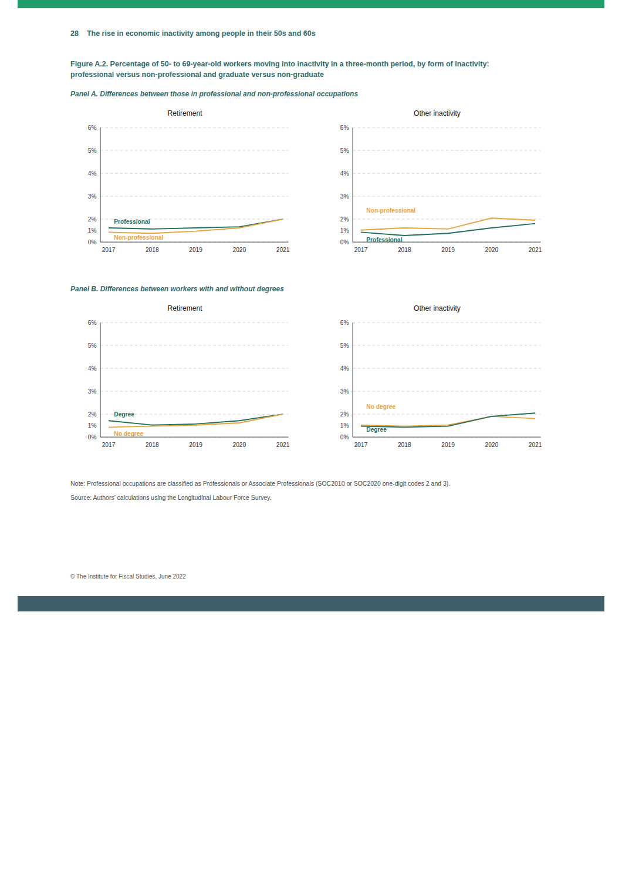28 The rise in economic inactivity among people in their 50s and 60s
Figure A.2. Percentage of 50- to 69-year-old workers moving into inactivity in a three-month period, by form of inactivity: professional versus non-professional and graduate versus non-graduate
Panel A. Differences between those in professional and non-professional occupations
Retirement 6% 5% 4% 3% 2% 0% 1% 2017 2018 2019 2020 2021 Professional Non-professional
Other inactivity 6% 5% 4% 3% 2% 1% 0% 2017 2018 2019 2020 2021 Non-professional Professional
Panel B. Differences between workers with and without degrees
Retirement 6% 5% 4% 3% 2% 1% 0% 2017 2018 2019 2020 2021 Degree No degree
Other inactivity 6% 5% 4% 3% 2% 1% 0% 2017 2018 2019 2020 2021 No degree Degree
Note: Professional occupations are classified as Professionals or Associate Professionals (SOC2010 or SOC2020 one-digit codes 2 and 3).
Source: Authors’ calculations using the Longitudinal Labour Force Survey.
© The Institute for Fiscal Studies, June 2022